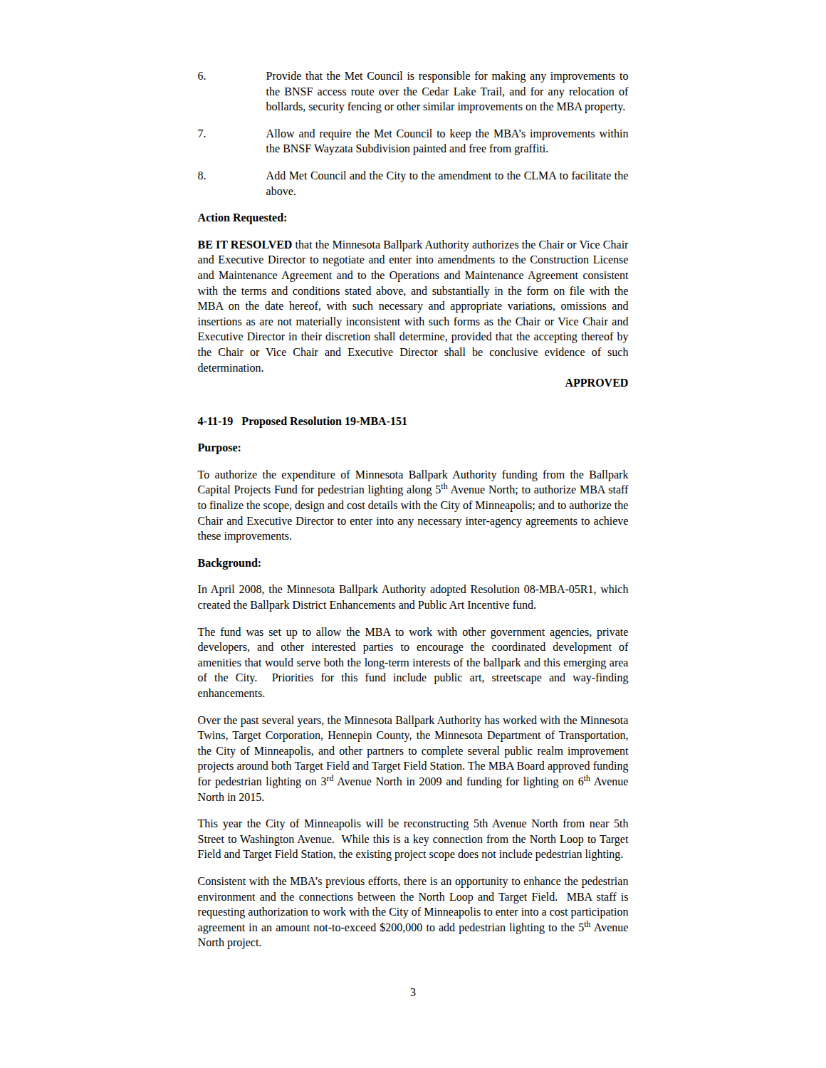6. Provide that the Met Council is responsible for making any improvements to the BNSF access route over the Cedar Lake Trail, and for any relocation of bollards, security fencing or other similar improvements on the MBA property.
7. Allow and require the Met Council to keep the MBA’s improvements within the BNSF Wayzata Subdivision painted and free from graffiti.
8. Add Met Council and the City to the amendment to the CLMA to facilitate the above.
Action Requested:
BE IT RESOLVED that the Minnesota Ballpark Authority authorizes the Chair or Vice Chair and Executive Director to negotiate and enter into amendments to the Construction License and Maintenance Agreement and to the Operations and Maintenance Agreement consistent with the terms and conditions stated above, and substantially in the form on file with the MBA on the date hereof, with such necessary and appropriate variations, omissions and insertions as are not materially inconsistent with such forms as the Chair or Vice Chair and Executive Director in their discretion shall determine, provided that the accepting thereof by the Chair or Vice Chair and Executive Director shall be conclusive evidence of such determination.
APPROVED
4-11-19 Proposed Resolution 19-MBA-151
Purpose:
To authorize the expenditure of Minnesota Ballpark Authority funding from the Ballpark Capital Projects Fund for pedestrian lighting along 5th Avenue North; to authorize MBA staff to finalize the scope, design and cost details with the City of Minneapolis; and to authorize the Chair and Executive Director to enter into any necessary inter-agency agreements to achieve these improvements.
Background:
In April 2008, the Minnesota Ballpark Authority adopted Resolution 08-MBA-05R1, which created the Ballpark District Enhancements and Public Art Incentive fund.
The fund was set up to allow the MBA to work with other government agencies, private developers, and other interested parties to encourage the coordinated development of amenities that would serve both the long-term interests of the ballpark and this emerging area of the City. Priorities for this fund include public art, streetscape and way-finding enhancements.
Over the past several years, the Minnesota Ballpark Authority has worked with the Minnesota Twins, Target Corporation, Hennepin County, the Minnesota Department of Transportation, the City of Minneapolis, and other partners to complete several public realm improvement projects around both Target Field and Target Field Station. The MBA Board approved funding for pedestrian lighting on 3rd Avenue North in 2009 and funding for lighting on 6th Avenue North in 2015.
This year the City of Minneapolis will be reconstructing 5th Avenue North from near 5th Street to Washington Avenue. While this is a key connection from the North Loop to Target Field and Target Field Station, the existing project scope does not include pedestrian lighting.
Consistent with the MBA’s previous efforts, there is an opportunity to enhance the pedestrian environment and the connections between the North Loop and Target Field. MBA staff is requesting authorization to work with the City of Minneapolis to enter into a cost participation agreement in an amount not-to-exceed $200,000 to add pedestrian lighting to the 5th Avenue North project.
3